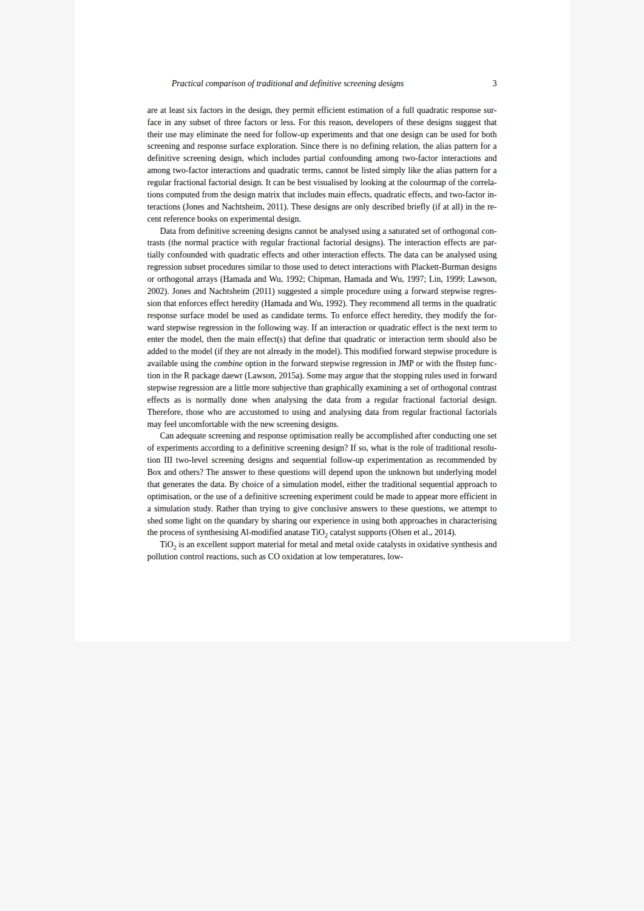Practical comparison of traditional and definitive screening designs 3
are at least six factors in the design, they permit efficient estimation of a full quadratic response surface in any subset of three factors or less. For this reason, developers of these designs suggest that their use may eliminate the need for follow-up experiments and that one design can be used for both screening and response surface exploration. Since there is no defining relation, the alias pattern for a definitive screening design, which includes partial confounding among two-factor interactions and among two-factor interactions and quadratic terms, cannot be listed simply like the alias pattern for a regular fractional factorial design. It can be best visualised by looking at the colourmap of the correlations computed from the design matrix that includes main effects, quadratic effects, and two-factor interactions (Jones and Nachtsheim, 2011). These designs are only described briefly (if at all) in the recent reference books on experimental design.
Data from definitive screening designs cannot be analysed using a saturated set of orthogonal contrasts (the normal practice with regular fractional factorial designs). The interaction effects are partially confounded with quadratic effects and other interaction effects. The data can be analysed using regression subset procedures similar to those used to detect interactions with Plackett-Burman designs or orthogonal arrays (Hamada and Wu, 1992; Chipman, Hamada and Wu, 1997; Lin, 1999; Lawson, 2002). Jones and Nachtsheim (2011) suggested a simple procedure using a forward stepwise regression that enforces effect heredity (Hamada and Wu, 1992). They recommend all terms in the quadratic response surface model be used as candidate terms. To enforce effect heredity, they modify the forward stepwise regression in the following way. If an interaction or quadratic effect is the next term to enter the model, then the main effect(s) that define that quadratic or interaction term should also be added to the model (if they are not already in the model). This modified forward stepwise procedure is available using the combine option in the forward stepwise regression in JMP or with the fhstep function in the R package daewr (Lawson, 2015a). Some may argue that the stopping rules used in forward stepwise regression are a little more subjective than graphically examining a set of orthogonal contrast effects as is normally done when analysing the data from a regular fractional factorial design. Therefore, those who are accustomed to using and analysing data from regular fractional factorials may feel uncomfortable with the new screening designs.
Can adequate screening and response optimisation really be accomplished after conducting one set of experiments according to a definitive screening design? If so, what is the role of traditional resolution III two-level screening designs and sequential follow-up experimentation as recommended by Box and others? The answer to these questions will depend upon the unknown but underlying model that generates the data. By choice of a simulation model, either the traditional sequential approach to optimisation, or the use of a definitive screening experiment could be made to appear more efficient in a simulation study. Rather than trying to give conclusive answers to these questions, we attempt to shed some light on the quandary by sharing our experience in using both approaches in characterising the process of synthesising Al-modified anatase TiO2 catalyst supports (Olsen et al., 2014).
TiO2 is an excellent support material for metal and metal oxide catalysts in oxidative synthesis and pollution control reactions, such as CO oxidation at low temperatures, low-